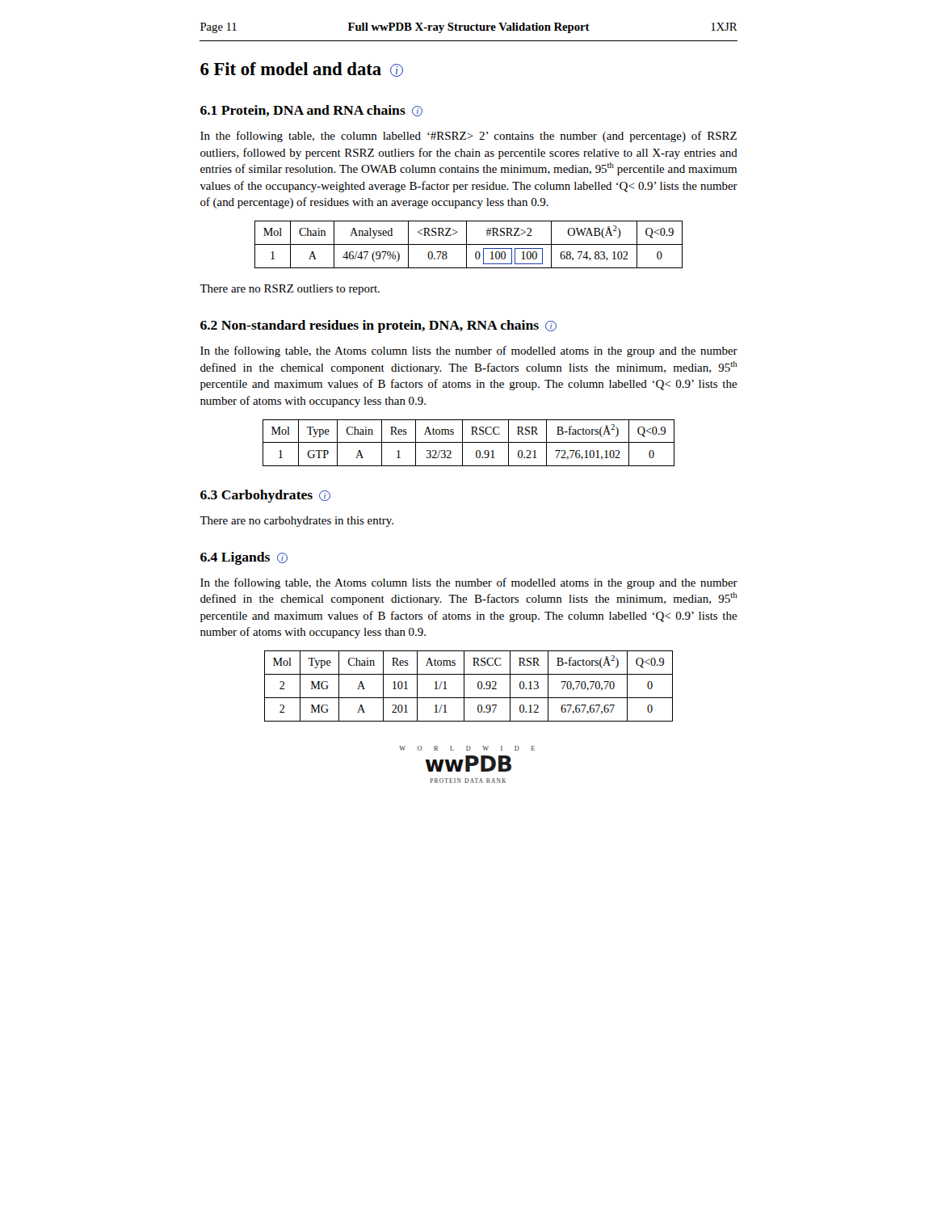Page 11
Full wwPDB X-ray Structure Validation Report
1XJR
6 Fit of model and data i
6.1 Protein, DNA and RNA chains i
In the following table, the column labelled ‘#RSRZ> 2’ contains the number (and percentage) of RSRZ outliers, followed by percent RSRZ outliers for the chain as percentile scores relative to all X-ray entries and entries of similar resolution. The OWAB column contains the minimum, median, 95th percentile and maximum values of the occupancy-weighted average B-factor per residue. The column labelled ‘Q< 0.9’ lists the number of (and percentage) of residues with an average occupancy less than 0.9.
| Mol | Chain | Analysed | <RSRZ> | #RSRZ>2 | OWAB(Å 2 ) | Q<0.9 |
| --- | --- | --- | --- | --- | --- | --- |
| 1 | A | 46/47 (97%) | 0.78 | 0 100 100 | 68, 74, 83, 102 | 0 |
There are no RSRZ outliers to report.
6.2 Non-standard residues in protein, DNA, RNA chains i
In the following table, the Atoms column lists the number of modelled atoms in the group and the number defined in the chemical component dictionary. The B-factors column lists the minimum, median, 95th percentile and maximum values of B factors of atoms in the group. The column labelled ‘Q< 0.9’ lists the number of atoms with occupancy less than 0.9.
| Mol | Type | Chain | Res | Atoms | RSCC | RSR | B-factors(Å 2 ) | Q<0.9 |
| --- | --- | --- | --- | --- | --- | --- | --- | --- |
| 1 | GTP | A | 1 | 32/32 | 0.91 | 0.21 | 72,76,101,102 | 0 |
6.3 Carbohydrates i
There are no carbohydrates in this entry.
6.4 Ligands i
In the following table, the Atoms column lists the number of modelled atoms in the group and the number defined in the chemical component dictionary. The B-factors column lists the minimum, median, 95th percentile and maximum values of B factors of atoms in the group. The column labelled ‘Q< 0.9’ lists the number of atoms with occupancy less than 0.9.
| Mol | Type | Chain | Res | Atoms | RSCC | RSR | B-factors(Å 2 ) | Q<0.9 |
| --- | --- | --- | --- | --- | --- | --- | --- | --- |
| 2 | MG | A | 101 | 1/1 | 0.92 | 0.13 | 70,70,70,70 | 0 |
| 2 | MG | A | 201 | 1/1 | 0.97 | 0.12 | 67,67,67,67 | 0 |
W O R L D W I D E
ww PDB
PROTEIN DATA BANK